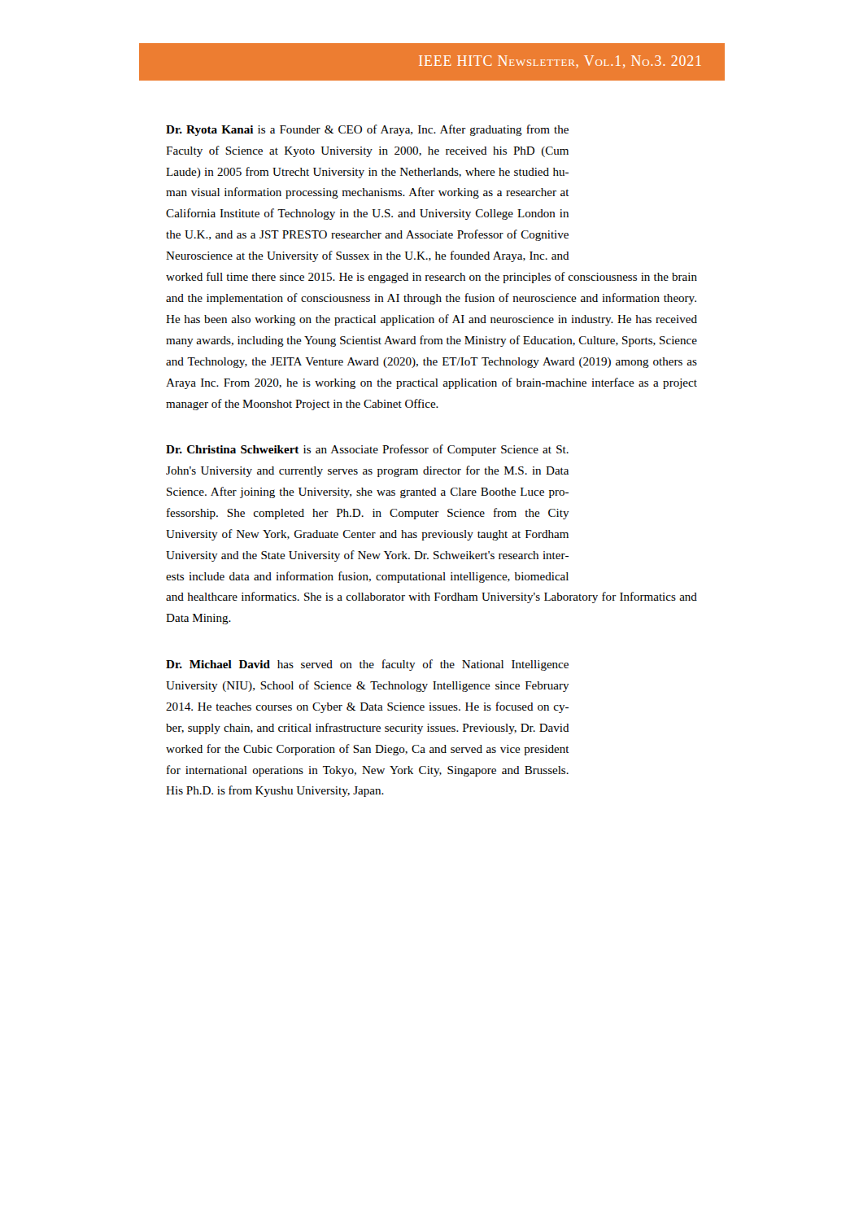IEEE HITC Newsletter, Vol.1, No.3. 2021
Dr. Ryota Kanai is a Founder & CEO of Araya, Inc. After graduating from the Faculty of Science at Kyoto University in 2000, he received his PhD (Cum Laude) in 2005 from Utrecht University in the Netherlands, where he studied human visual information processing mechanisms. After working as a researcher at California Institute of Technology in the U.S. and University College London in the U.K., and as a JST PRESTO researcher and Associate Professor of Cognitive Neuroscience at the University of Sussex in the U.K., he founded Araya, Inc. and worked full time there since 2015. He is engaged in research on the principles of consciousness in the brain and the implementation of consciousness in AI through the fusion of neuroscience and information theory. He has been also working on the practical application of AI and neuroscience in industry. He has received many awards, including the Young Scientist Award from the Ministry of Education, Culture, Sports, Science and Technology, the JEITA Venture Award (2020), the ET/IoT Technology Award (2019) among others as Araya Inc. From 2020, he is working on the practical application of brain-machine interface as a project manager of the Moonshot Project in the Cabinet Office.
Dr. Christina Schweikert is an Associate Professor of Computer Science at St. John's University and currently serves as program director for the M.S. in Data Science. After joining the University, she was granted a Clare Boothe Luce professorship. She completed her Ph.D. in Computer Science from the City University of New York, Graduate Center and has previously taught at Fordham University and the State University of New York. Dr. Schweikert's research interests include data and information fusion, computational intelligence, biomedical and healthcare informatics. She is a collaborator with Fordham University's Laboratory for Informatics and Data Mining.
Dr. Michael David has served on the faculty of the National Intelligence University (NIU), School of Science & Technology Intelligence since February 2014. He teaches courses on Cyber & Data Science issues. He is focused on cyber, supply chain, and critical infrastructure security issues. Previously, Dr. David worked for the Cubic Corporation of San Diego, Ca and served as vice president for international operations in Tokyo, New York City, Singapore and Brussels. His Ph.D. is from Kyushu University, Japan.